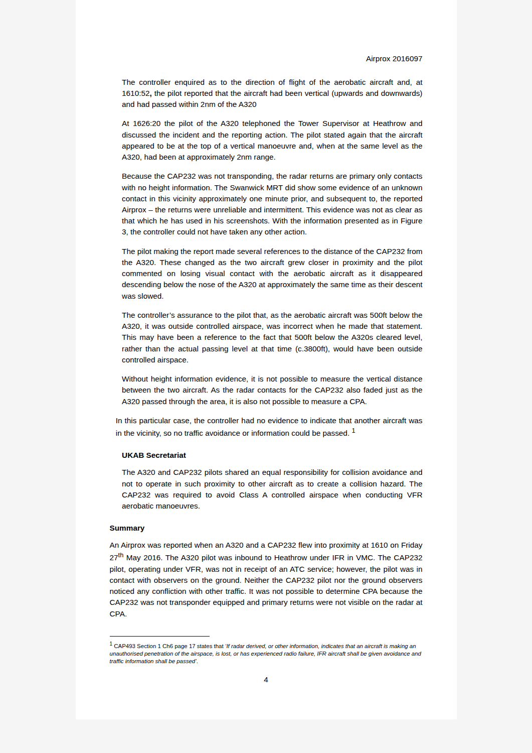Airprox 2016097
The controller enquired as to the direction of flight of the aerobatic aircraft and, at 1610:52, the pilot reported that the aircraft had been vertical (upwards and downwards) and had passed within 2nm of the A320
At 1626:20 the pilot of the A320 telephoned the Tower Supervisor at Heathrow and discussed the incident and the reporting action. The pilot stated again that the aircraft appeared to be at the top of a vertical manoeuvre and, when at the same level as the A320, had been at approximately 2nm range.
Because the CAP232 was not transponding, the radar returns are primary only contacts with no height information. The Swanwick MRT did show some evidence of an unknown contact in this vicinity approximately one minute prior, and subsequent to, the reported Airprox – the returns were unreliable and intermittent. This evidence was not as clear as that which he has used in his screenshots. With the information presented as in Figure 3, the controller could not have taken any other action.
The pilot making the report made several references to the distance of the CAP232 from the A320. These changed as the two aircraft grew closer in proximity and the pilot commented on losing visual contact with the aerobatic aircraft as it disappeared descending below the nose of the A320 at approximately the same time as their descent was slowed.
The controller’s assurance to the pilot that, as the aerobatic aircraft was 500ft below the A320, it was outside controlled airspace, was incorrect when he made that statement. This may have been a reference to the fact that 500ft below the A320s cleared level, rather than the actual passing level at that time (c.3800ft), would have been outside controlled airspace.
Without height information evidence, it is not possible to measure the vertical distance between the two aircraft. As the radar contacts for the CAP232 also faded just as the A320 passed through the area, it is also not possible to measure a CPA.
In this particular case, the controller had no evidence to indicate that another aircraft was in the vicinity, so no traffic avoidance or information could be passed. 1
UKAB Secretariat
The A320 and CAP232 pilots shared an equal responsibility for collision avoidance and not to operate in such proximity to other aircraft as to create a collision hazard. The CAP232 was required to avoid Class A controlled airspace when conducting VFR aerobatic manoeuvres.
Summary
An Airprox was reported when an A320 and a CAP232 flew into proximity at 1610 on Friday 27th May 2016. The A320 pilot was inbound to Heathrow under IFR in VMC. The CAP232 pilot, operating under VFR, was not in receipt of an ATC service; however, the pilot was in contact with observers on the ground. Neither the CAP232 pilot nor the ground observers noticed any confliction with other traffic. It was not possible to determine CPA because the CAP232 was not transponder equipped and primary returns were not visible on the radar at CPA.
1 CAP493 Section 1 Ch6 page 17 states that ‘If radar derived, or other information, indicates that an aircraft is making an unauthorised penetration of the airspace, is lost, or has experienced radio failure, IFR aircraft shall be given avoidance and traffic information shall be passed’.
4